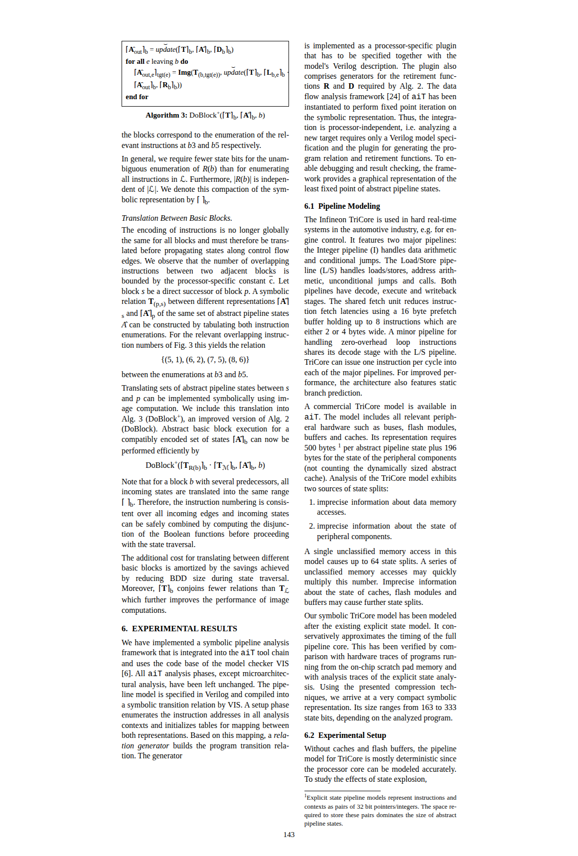⌈Âout⌉b = ⌣update(⌈T⌉b, ⌈Â⌉b, ⌈Db⌉b)
for all e leaving b do
⌈Âout,e⌉tgt(e) = Img(T(b,tgt(e)), ⌣update(⌈T⌉b, ⌈Lb,e⌉b ·
⌈Âout⌉b, ⌈Rb⌉b))
end for
Algorithm 3: DoBlock+(⌈T⌉b, ⌈Â⌉b, b)
the blocks correspond to the enumeration of the relevant instructions at b3 and b5 respectively.
In general, we require fewer state bits for the unambiguous enumeration of R(b) than for enumerating all instructions in ℒ. Furthermore, |R(b)| is independent of |ℒ|. We denote this compaction of the symbolic representation by ⌈ ⌉b.
Translation Between Basic Blocks.
The encoding of instructions is no longer globally the same for all blocks and must therefore be translated before propagating states along control flow edges. We observe that the number of overlapping instructions between two adjacent blocks is bounded by the processor-specific constant c. Let block s be a direct successor of block p. A symbolic relation T(p,s) between different representations ⌈Â⌉s and ⌈Â⌉p of the same set of abstract pipeline states Â can be constructed by tabulating both instruction enumerations. For the relevant overlapping instruction numbers of Fig. 3 this yields the relation
{(5, 1), (6, 2), (7, 5), (8, 6)}
between the enumerations at b3 and b5.
Translating sets of abstract pipeline states between s and p can be implemented symbolically using image computation. We include this translation into Alg. 3 (DoBlock+), an improved version of Alg. 2 (DoBlock). Abstract basic block execution for a compatibly encoded set of states ⌈Â⌉b can now be performed efficiently by
DoBlock+(⌈TR(b)⌉b · ⌈Tℳ⌉b, ⌈Â⌉b, b)
Note that for a block b with several predecessors, all incoming states are translated into the same range ⌈ ⌉b. Therefore, the instruction numbering is consistent over all incoming edges and incoming states can be safely combined by computing the disjunction of the Boolean functions before proceeding with the state traversal.
The additional cost for translating between different basic blocks is amortized by the savings achieved by reducing BDD size during state traversal. Moreover, ⌈T⌉b conjoins fewer relations than Tℒ which further improves the performance of image computations.
6. EXPERIMENTAL RESULTS
We have implemented a symbolic pipeline analysis framework that is integrated into the aiT tool chain and uses the code base of the model checker VIS [6]. All aiT analysis phases, except microarchitectural analysis, have been left unchanged. The pipeline model is specified in Verilog and compiled into a symbolic transition relation by VIS. A setup phase enumerates the instruction addresses in all analysis contexts and initializes tables for mapping between both representations. Based on this mapping, a relation generator builds the program transition relation. The generator
is implemented as a processor-specific plugin that has to be specified together with the model's Verilog description. The plugin also comprises generators for the retirement functions R and D required by Alg. 2. The data flow analysis framework [24] of aiT has been instantiated to perform fixed point iteration on the symbolic representation. Thus, the integration is processor-independent, i.e. analyzing a new target requires only a Verilog model specification and the plugin for generating the program relation and retirement functions. To enable debugging and result checking, the framework provides a graphical representation of the least fixed point of abstract pipeline states.
6.1 Pipeline Modeling
The Infineon TriCore is used in hard real-time systems in the automotive industry, e.g. for engine control. It features two major pipelines: the Integer pipeline (I) handles data arithmetic and conditional jumps. The Load/Store pipeline (L/S) handles loads/stores, address arithmetic, unconditional jumps and calls. Both pipelines have decode, execute and writeback stages. The shared fetch unit reduces instruction fetch latencies using a 16 byte prefetch buffer holding up to 8 instructions which are either 2 or 4 bytes wide. A minor pipeline for handling zero-overhead loop instructions shares its decode stage with the L/S pipeline. TriCore can issue one instruction per cycle into each of the major pipelines. For improved performance, the architecture also features static branch prediction.
A commercial TriCore model is available in aiT. The model includes all relevant peripheral hardware such as buses, flash modules, buffers and caches. Its representation requires 500 bytes 1 per abstract pipeline state plus 196 bytes for the state of the peripheral components (not counting the dynamically sized abstract cache). Analysis of the TriCore model exhibits two sources of state splits:
imprecise information about data memory accesses.
imprecise information about the state of peripheral components.
A single unclassified memory access in this model causes up to 64 state splits. A series of unclassified memory accesses may quickly multiply this number. Imprecise information about the state of caches, flash modules and buffers may cause further state splits.
Our symbolic TriCore model has been modeled after the existing explicit state model. It conservatively approximates the timing of the full pipeline core. This has been verified by comparison with hardware traces of programs running from the on-chip scratch pad memory and with analysis traces of the explicit state analysis. Using the presented compression techniques, we arrive at a very compact symbolic representation. Its size ranges from 163 to 333 state bits, depending on the analyzed program.
6.2 Experimental Setup
Without caches and flash buffers, the pipeline model for TriCore is mostly deterministic since the processor core can be modeled accurately. To study the effects of state explosion,
1Explicit state pipeline models represent instructions and contexts as pairs of 32 bit pointers/integers. The space required to store these pairs dominates the size of abstract pipeline states.
143